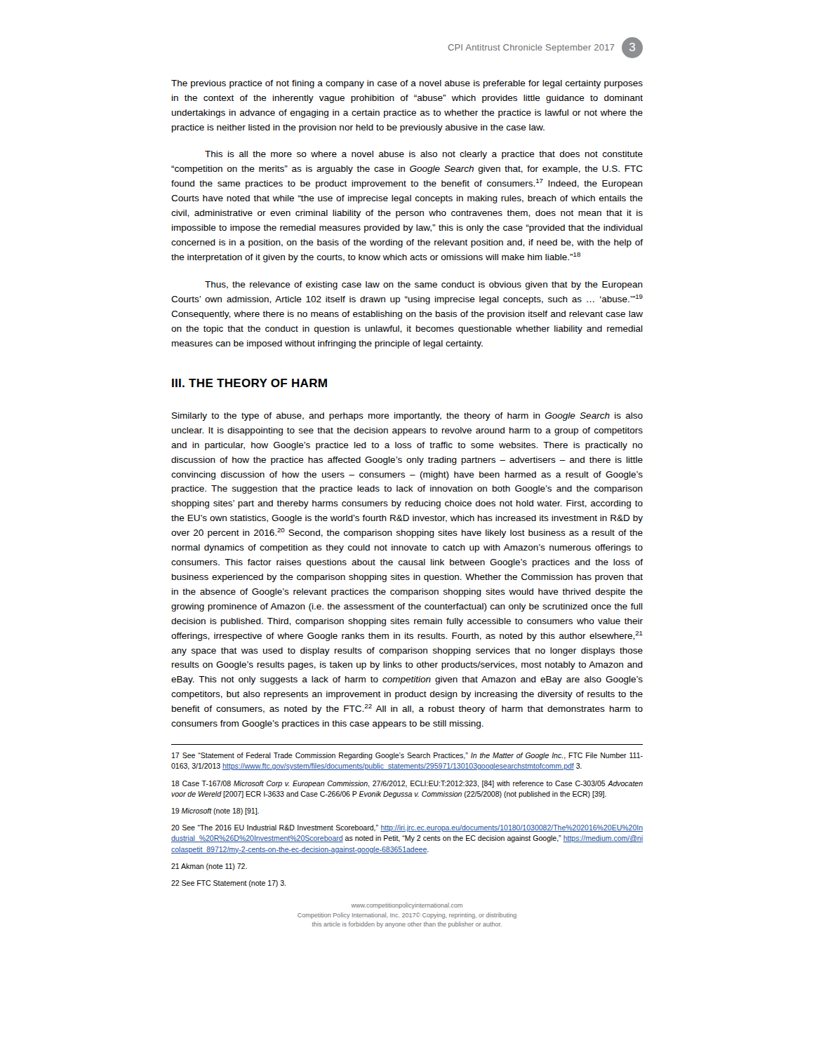CPI Antitrust Chronicle September 2017
3
The previous practice of not fining a company in case of a novel abuse is preferable for legal certainty purposes in the context of the inherently vague prohibition of “abuse” which provides little guidance to dominant undertakings in advance of engaging in a certain practice as to whether the practice is lawful or not where the practice is neither listed in the provision nor held to be previously abusive in the case law.
This is all the more so where a novel abuse is also not clearly a practice that does not constitute “competition on the merits” as is arguably the case in Google Search given that, for example, the U.S. FTC found the same practices to be product improvement to the benefit of consumers.17 Indeed, the European Courts have noted that while “the use of imprecise legal concepts in making rules, breach of which entails the civil, administrative or even criminal liability of the person who contravenes them, does not mean that it is impossible to impose the remedial measures provided by law,” this is only the case “provided that the individual concerned is in a position, on the basis of the wording of the relevant position and, if need be, with the help of the interpretation of it given by the courts, to know which acts or omissions will make him liable.”18
Thus, the relevance of existing case law on the same conduct is obvious given that by the European Courts’ own admission, Article 102 itself is drawn up “using imprecise legal concepts, such as … ‘abuse.’”19 Consequently, where there is no means of establishing on the basis of the provision itself and relevant case law on the topic that the conduct in question is unlawful, it becomes questionable whether liability and remedial measures can be imposed without infringing the principle of legal certainty.
III. The Theory of Harm
Similarly to the type of abuse, and perhaps more importantly, the theory of harm in Google Search is also unclear. It is disappointing to see that the decision appears to revolve around harm to a group of competitors and in particular, how Google’s practice led to a loss of traffic to some websites. There is practically no discussion of how the practice has affected Google’s only trading partners – advertisers – and there is little convincing discussion of how the users – consumers – (might) have been harmed as a result of Google’s practice. The suggestion that the practice leads to lack of innovation on both Google’s and the comparison shopping sites’ part and thereby harms consumers by reducing choice does not hold water. First, according to the EU’s own statistics, Google is the world’s fourth R&D investor, which has increased its investment in R&D by over 20 percent in 2016.20 Second, the comparison shopping sites have likely lost business as a result of the normal dynamics of competition as they could not innovate to catch up with Amazon’s numerous offerings to consumers. This factor raises questions about the causal link between Google’s practices and the loss of business experienced by the comparison shopping sites in question. Whether the Commission has proven that in the absence of Google’s relevant practices the comparison shopping sites would have thrived despite the growing prominence of Amazon (i.e. the assessment of the counterfactual) can only be scrutinized once the full decision is published. Third, comparison shopping sites remain fully accessible to consumers who value their offerings, irrespective of where Google ranks them in its results. Fourth, as noted by this author elsewhere,21 any space that was used to display results of comparison shopping services that no longer displays those results on Google’s results pages, is taken up by links to other products/services, most notably to Amazon and eBay. This not only suggests a lack of harm to competition given that Amazon and eBay are also Google’s competitors, but also represents an improvement in product design by increasing the diversity of results to the benefit of consumers, as noted by the FTC.22 All in all, a robust theory of harm that demonstrates harm to consumers from Google’s practices in this case appears to be still missing.
17 See “Statement of Federal Trade Commission Regarding Google’s Search Practices,” In the Matter of Google Inc., FTC File Number 111-0163, 3/1/2013 https://www.ftc.gov/system/files/documents/public_statements/295971/130103googlesearchstmtofcomm.pdf 3.
18 Case T-167/08 Microsoft Corp v. European Commission, 27/6/2012, ECLI:EU:T:2012:323, [84] with reference to Case C-303/05 Advocaten voor de Wereld [2007] ECR I-3633 and Case C-266/06 P Evonik Degussa v. Commission (22/5/2008) (not published in the ECR) [39].
19 Microsoft (note 18) [91].
20 See “The 2016 EU Industrial R&D Investment Scoreboard,” http://iri.jrc.ec.europa.eu/documents/10180/1030082/The%202016%20EU%20Industrial_%20R%26D%20Investment%20Scoreboard as noted in Petit, “My 2 cents on the EC decision against Google,” https://medium.com/@nicolaspetit_89712/my-2-cents-on-the-ec-decision-against-google-683651adeee.
21 Akman (note 11) 72.
22 See FTC Statement (note 17) 3.
www.competitionpolicyinternational.com
Competition Policy International, Inc. 2017© Copying, reprinting, or distributing
this article is forbidden by anyone other than the publisher or author.